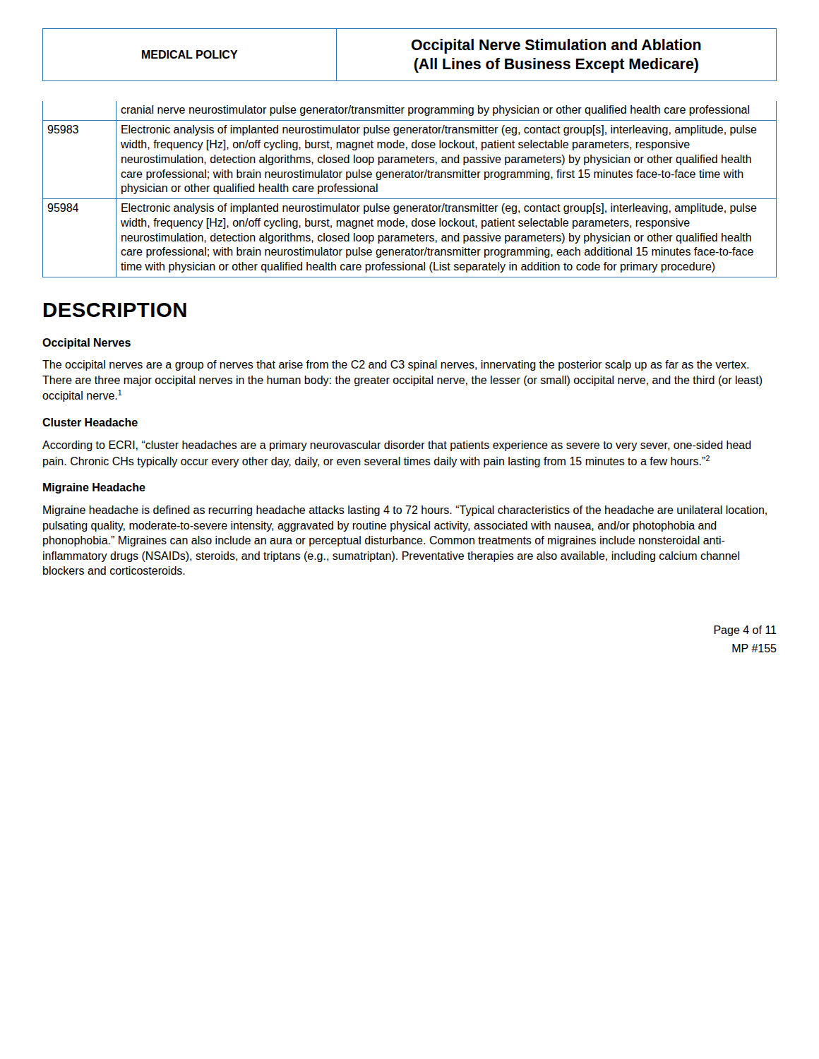| MEDICAL POLICY | Occipital Nerve Stimulation and Ablation (All Lines of Business Except Medicare) |
| | cranial nerve neurostimulator pulse generator/transmitter programming by physician or other qualified health care professional |
| 95983 | Electronic analysis of implanted neurostimulator pulse generator/transmitter (eg, contact group[s], interleaving, amplitude, pulse width, frequency [Hz], on/off cycling, burst, magnet mode, dose lockout, patient selectable parameters, responsive neurostimulation, detection algorithms, closed loop parameters, and passive parameters) by physician or other qualified health care professional; with brain neurostimulator pulse generator/transmitter programming, first 15 minutes face-to-face time with physician or other qualified health care professional |
| 95984 | Electronic analysis of implanted neurostimulator pulse generator/transmitter (eg, contact group[s], interleaving, amplitude, pulse width, frequency [Hz], on/off cycling, burst, magnet mode, dose lockout, patient selectable parameters, responsive neurostimulation, detection algorithms, closed loop parameters, and passive parameters) by physician or other qualified health care professional; with brain neurostimulator pulse generator/transmitter programming, each additional 15 minutes face-to-face time with physician or other qualified health care professional (List separately in addition to code for primary procedure) |
DESCRIPTION
Occipital Nerves
The occipital nerves are a group of nerves that arise from the C2 and C3 spinal nerves, innervating the posterior scalp up as far as the vertex. There are three major occipital nerves in the human body: the greater occipital nerve, the lesser (or small) occipital nerve, and the third (or least) occipital nerve.1
Cluster Headache
According to ECRI, “cluster headaches are a primary neurovascular disorder that patients experience as severe to very sever, one-sided head pain. Chronic CHs typically occur every other day, daily, or even several times daily with pain lasting from 15 minutes to a few hours.”2
Migraine Headache
Migraine headache is defined as recurring headache attacks lasting 4 to 72 hours. “Typical characteristics of the headache are unilateral location, pulsating quality, moderate-to-severe intensity, aggravated by routine physical activity, associated with nausea, and/or photophobia and phonophobia.” Migraines can also include an aura or perceptual disturbance. Common treatments of migraines include nonsteroidal anti-inflammatory drugs (NSAIDs), steroids, and triptans (e.g., sumatriptan). Preventative therapies are also available, including calcium channel blockers and corticosteroids.
Page 4 of 11
MP #155